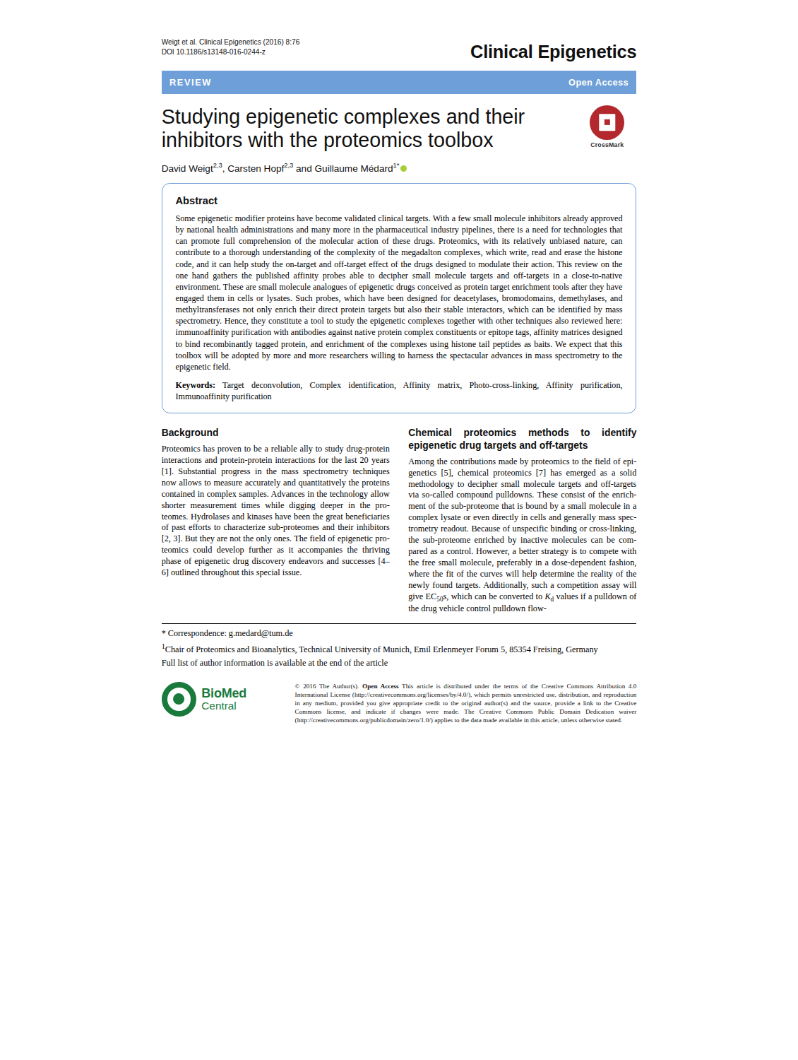Weigt et al. Clinical Epigenetics (2016) 8:76
DOI 10.1186/s13148-016-0244-z
Clinical Epigenetics
REVIEW
Open Access
CrossMark
Studying epigenetic complexes and their
inhibitors with the proteomics toolbox
David Weigt2,3, Carsten Hopf2,3 and Guillaume Médard1*
Abstract
Some epigenetic modifier proteins have become validated clinical targets. With a few small molecule inhibitors already approved by national health administrations and many more in the pharmaceutical industry pipelines, there is a need for technologies that can promote full comprehension of the molecular action of these drugs. Proteomics, with its relatively unbiased nature, can contribute to a thorough understanding of the complexity of the megadalton complexes, which write, read and erase the histone code, and it can help study the on-target and off-target effect of the drugs designed to modulate their action. This review on the one hand gathers the published affinity probes able to decipher small molecule targets and off-targets in a close-to-native environment. These are small molecule analogues of epigenetic drugs conceived as protein target enrichment tools after they have engaged them in cells or lysates. Such probes, which have been designed for deacetylases, bromodomains, demethylases, and methyltransferases not only enrich their direct protein targets but also their stable interactors, which can be identified by mass spectrometry. Hence, they constitute a tool to study the epigenetic complexes together with other techniques also reviewed here: immunoaffinity purification with antibodies against native protein complex constituents or epitope tags, affinity matrices designed to bind recombinantly tagged protein, and enrichment of the complexes using histone tail peptides as baits. We expect that this toolbox will be adopted by more and more researchers willing to harness the spectacular advances in mass spectrometry to the epigenetic field.
Keywords: Target deconvolution, Complex identification, Affinity matrix, Photo-cross-linking, Affinity purification, Immunoaffinity purification
Background
Proteomics has proven to be a reliable ally to study drug-protein interactions and protein-protein interactions for the last 20 years [1]. Substantial progress in the mass spectrometry techniques now allows to measure accurately and quantitatively the proteins contained in complex samples. Advances in the technology allow shorter measurement times while digging deeper in the proteomes. Hydrolases and kinases have been the great beneficiaries of past efforts to characterize sub-proteomes and their inhibitors [2, 3]. But they are not the only ones. The field of epigenetic proteomics could develop further as it accompanies the thriving phase of epigenetic drug discovery endeavors and successes [4–6] outlined throughout this special issue.
Chemical proteomics methods to identify epigenetic drug targets and off-targets
Among the contributions made by proteomics to the field of epigenetics [5], chemical proteomics [7] has emerged as a solid methodology to decipher small molecule targets and off-targets via so-called compound pulldowns. These consist of the enrichment of the sub-proteome that is bound by a small molecule in a complex lysate or even directly in cells and generally mass spectrometry readout. Because of unspecific binding or cross-linking, the sub-proteome enriched by inactive molecules can be compared as a control. However, a better strategy is to compete with the free small molecule, preferably in a dose-dependent fashion, where the fit of the curves will help determine the reality of the newly found targets. Additionally, such a competition assay will give EC50s, which can be converted to Kd values if a pulldown of the drug vehicle control pulldown flow-
* Correspondence: g.medard@tum.de
1Chair of Proteomics and Bioanalytics, Technical University of Munich, Emil Erlenmeyer Forum 5, 85354 Freising, Germany
Full list of author information is available at the end of the article
BioMed
Central
© 2016 The Author(s). Open Access This article is distributed under the terms of the Creative Commons Attribution 4.0 International License (http://creativecommons.org/licenses/by/4.0/), which permits unrestricted use, distribution, and reproduction in any medium, provided you give appropriate credit to the original author(s) and the source, provide a link to the Creative Commons license, and indicate if changes were made. The Creative Commons Public Domain Dedication waiver (http://creativecommons.org/publicdomain/zero/1.0/) applies to the data made available in this article, unless otherwise stated.